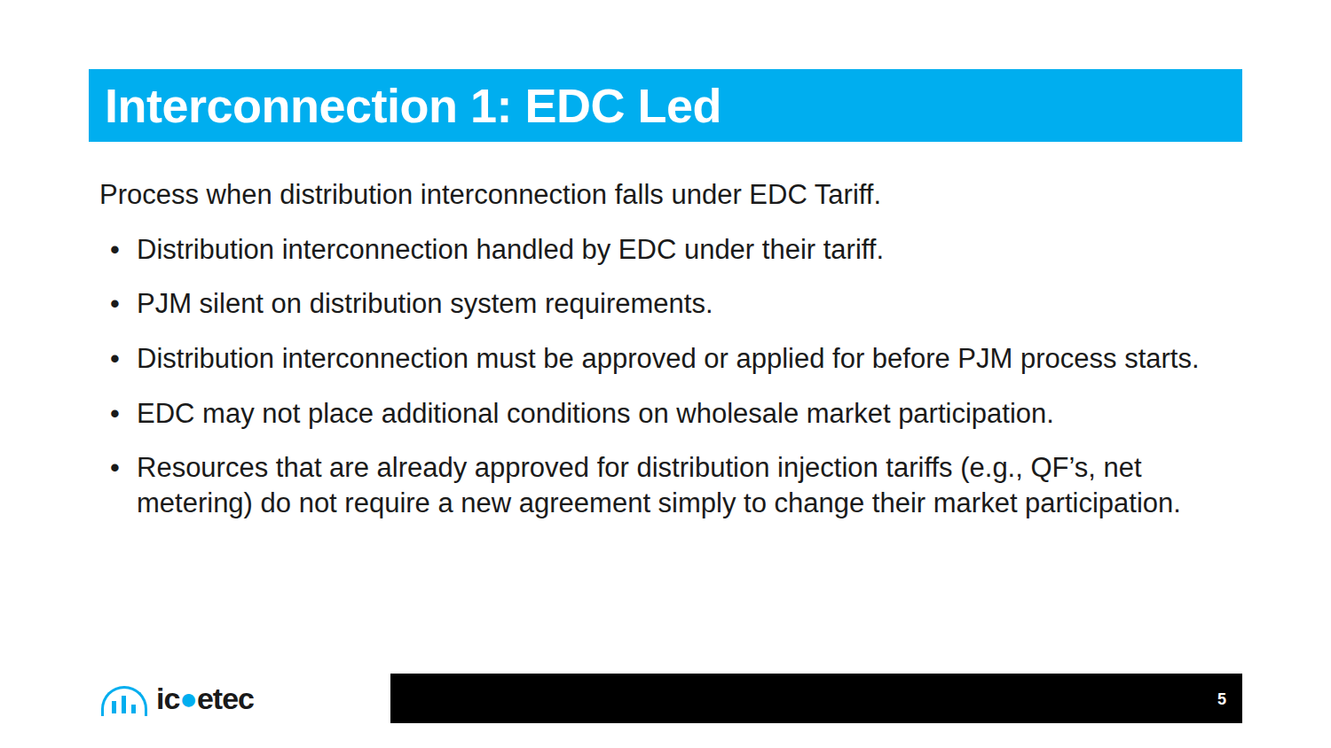Interconnection 1: EDC Led
Process when distribution interconnection falls under EDC Tariff.
Distribution interconnection handled by EDC under their tariff.
PJM silent on distribution system requirements.
Distribution interconnection must be approved or applied for before PJM process starts.
EDC may not place additional conditions on wholesale market participation.
Resources that are already approved for distribution injection tariffs (e.g., QF’s, net metering) do not require a new agreement simply to change their market participation.
ic●etec
5